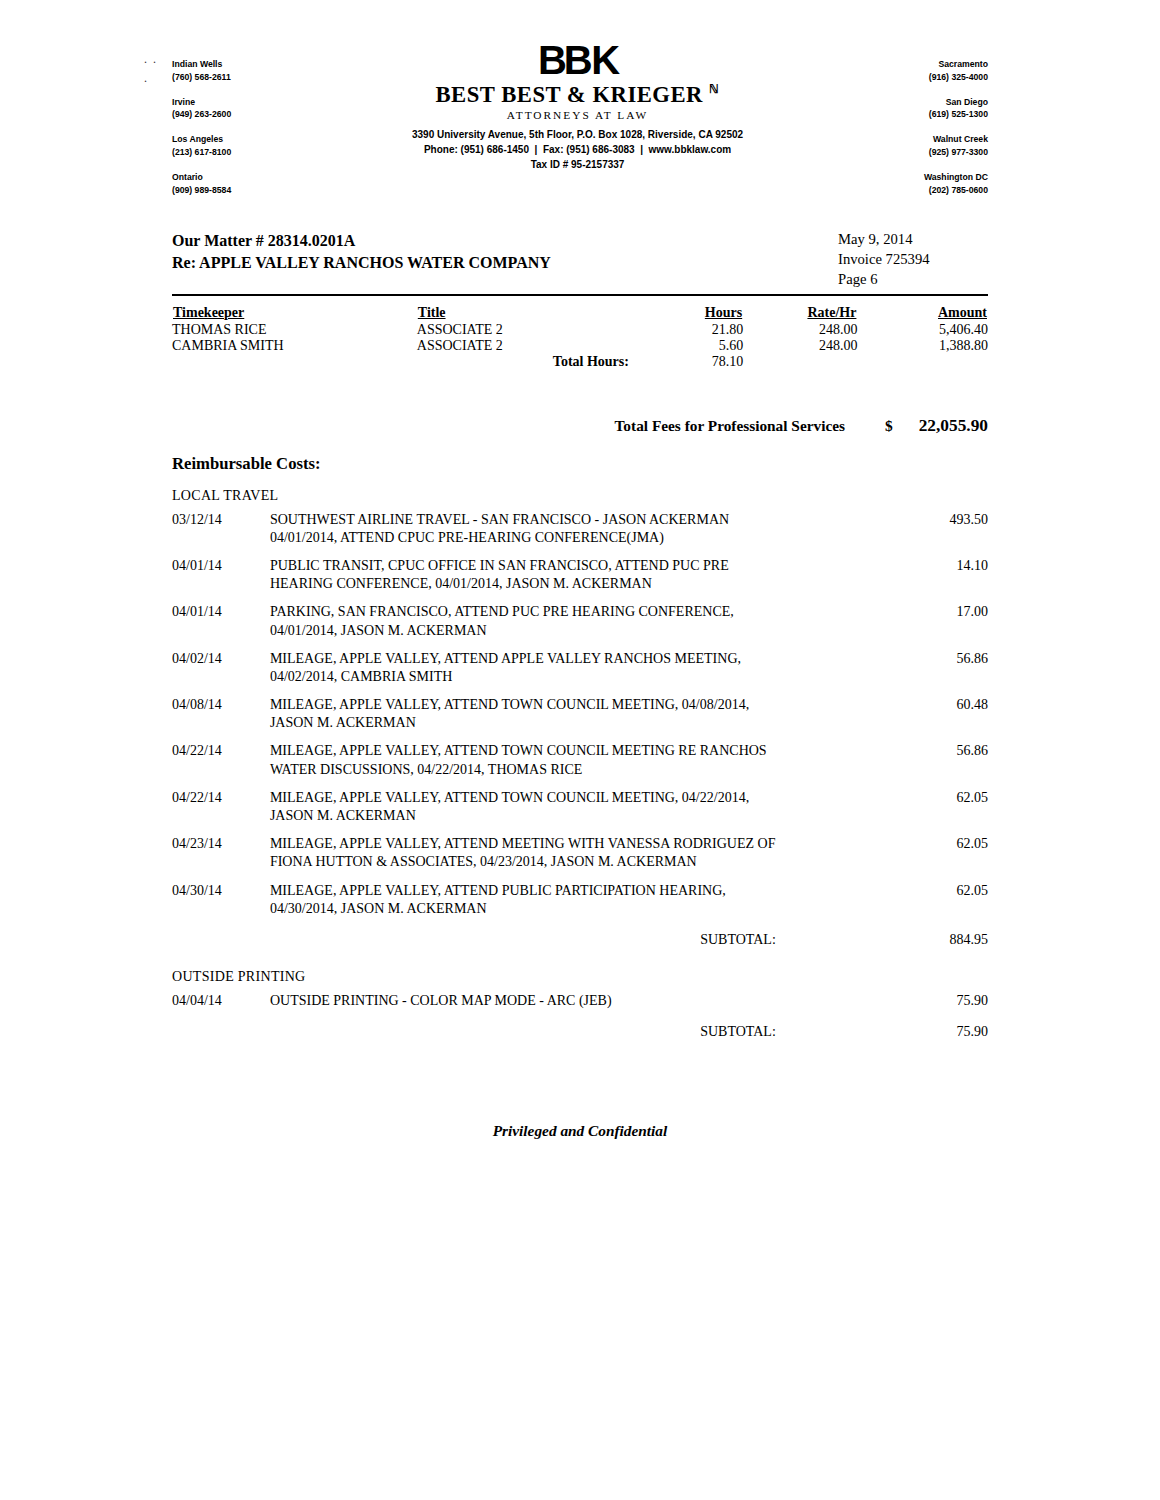. .
.
Indian Wells
(760) 568-2611
Irvine
(949) 263-2600
Los Angeles
(213) 617-8100
Ontario
(909) 989-8584
BB  K
BEST BEST & KRIEGER ℕ
ATTORNEYS AT LAW
3390 University Avenue, 5th Floor, P.O. Box 1028, Riverside, CA 92502
Phone: (951) 686-1450 | Fax: (951) 686-3083 | www.bbklaw.com
Tax ID # 95-2157337
Sacramento
(916) 325-4000
San Diego
(619) 525-1300
Walnut Creek
(925) 977-3300
Washington DC
(202) 785-0600
Our Matter # 28314.0201A
Re: APPLE VALLEY RANCHOS WATER COMPANY
May 9, 2014
Invoice 725394
Page 6
| Timekeeper | Title | Hours | Rate/Hr | Amount |
| --- | --- | --- | --- | --- |
| THOMAS RICE | ASSOCIATE 2 | 21.80 | 248.00 | 5,406.40 |
| CAMBRIA SMITH | ASSOCIATE 2 | 5.60 | 248.00 | 1,388.80 |
| | Total Hours: | 78.10 | | |
Total Fees for Professional Services $ 22,055.90
Reimbursable Costs:
LOCAL TRAVEL
| 03/12/14 | SOUTHWEST AIRLINE TRAVEL - SAN FRANCISCO - JASON ACKERMAN 04/01/2014, ATTEND CPUC PRE-HEARING CONFERENCE(JMA) | 493.50 |
| 04/01/14 | PUBLIC TRANSIT, CPUC OFFICE IN SAN FRANCISCO, ATTEND PUC PRE HEARING CONFERENCE, 04/01/2014, JASON M. ACKERMAN | 14.10 |
| 04/01/14 | PARKING, SAN FRANCISCO, ATTEND PUC PRE HEARING CONFERENCE, 04/01/2014, JASON M. ACKERMAN | 17.00 |
| 04/02/14 | MILEAGE, APPLE VALLEY, ATTEND APPLE VALLEY RANCHOS MEETING, 04/02/2014, CAMBRIA SMITH | 56.86 |
| 04/08/14 | MILEAGE, APPLE VALLEY, ATTEND TOWN COUNCIL MEETING, 04/08/2014, JASON M. ACKERMAN | 60.48 |
| 04/22/14 | MILEAGE, APPLE VALLEY, ATTEND TOWN COUNCIL MEETING RE RANCHOS WATER DISCUSSIONS, 04/22/2014, THOMAS RICE | 56.86 |
| 04/22/14 | MILEAGE, APPLE VALLEY, ATTEND TOWN COUNCIL MEETING, 04/22/2014, JASON M. ACKERMAN | 62.05 |
| 04/23/14 | MILEAGE, APPLE VALLEY, ATTEND MEETING WITH VANESSA RODRIGUEZ OF FIONA HUTTON & ASSOCIATES, 04/23/2014, JASON M. ACKERMAN | 62.05 |
| 04/30/14 | MILEAGE, APPLE VALLEY, ATTEND PUBLIC PARTICIPATION HEARING, 04/30/2014, JASON M. ACKERMAN | 62.05 |
| | SUBTOTAL: | 884.95 |
OUTSIDE PRINTING
| 04/04/14 | OUTSIDE PRINTING - COLOR MAP MODE - ARC (JEB) | 75.90 |
| | SUBTOTAL: | 75.90 |
Privileged and Confidential